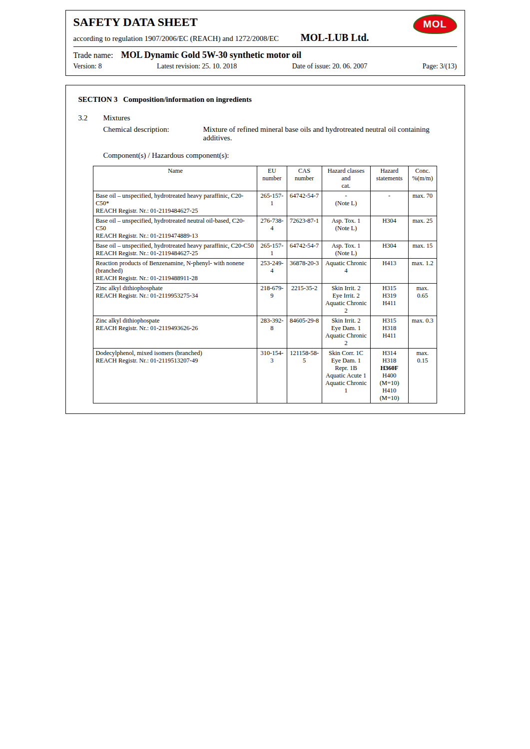MOL
SAFETY DATA SHEET
according to regulation 1907/2006/EC (REACH) and 1272/2008/EC MOL-LUB Ltd.
Trade name: MOL Dynamic Gold 5W-30 synthetic motor oil
Version: 8 Latest revision: 25. 10. 2018 Date of issue: 20. 06. 2007 Page: 3/(13)
SECTION 3 Composition/information on ingredients
3.2 Mixtures
Chemical description: Mixture of refined mineral base oils and hydrotreated neutral oil containing additives.
Component(s) / Hazardous component(s):
| Name | EU number | CAS number | Hazard classes and cat. | Hazard statements | Conc. %(m/m) |
| --- | --- | --- | --- | --- | --- |
| Base oil – unspecified, hydrotreated heavy paraffinic, C20-C50* REACH Registr. Nr.: 01-2119484627-25 | 265-157-1 | 64742-54-7 | - (Note L) | - | max. 70 |
| Base oil – unspecified, hydrotreated neutral oil-based, C20-C50 REACH Registr. Nr.: 01-2119474889-13 | 276-738-4 | 72623-87-1 | Asp. Tox. 1 (Note L) | H304 | max. 25 |
| Base oil – unspecified, hydrotreated heavy paraffinic, C20-C50 REACH Registr. Nr.: 01-2119484627-25 | 265-157-1 | 64742-54-7 | Asp. Tox. 1 (Note L) | H304 | max. 15 |
| Reaction products of Benzenamine, N-phenyl- with nonene (branched) REACH Registr. Nr.: 01-2119488911-28 | 253-249-4 | 36878-20-3 | Aquatic Chronic 4 | H413 | max. 1.2 |
| Zinc alkyl dithiophosphate REACH Registr. Nr.: 01-2119953275-34 | 218-679-9 | 2215-35-2 | Skin Irrit. 2 Eye Irrit. 2 Aquatic Chronic 2 | H315 H319 H411 | max. 0.65 |
| Zinc alkyl dithiophospate REACH Registr. Nr.: 01-2119493626-26 | 283-392-8 | 84605-29-8 | Skin Irrit. 2 Eye Dam. 1 Aquatic Chronic 2 | H315 H318 H411 | max. 0.3 |
| Dodecylphenol, mixed isomers (branched) REACH Registr. Nr.: 01-2119513207-49 | 310-154-3 | 121158-58-5 | Skin Corr. 1C Eye Dam. 1 Repr. 1B Aquatic Acute 1 Aquatic Chronic 1 | H314 H318 H360F H400 (M=10) H410 (M=10) | max. 0.15 |